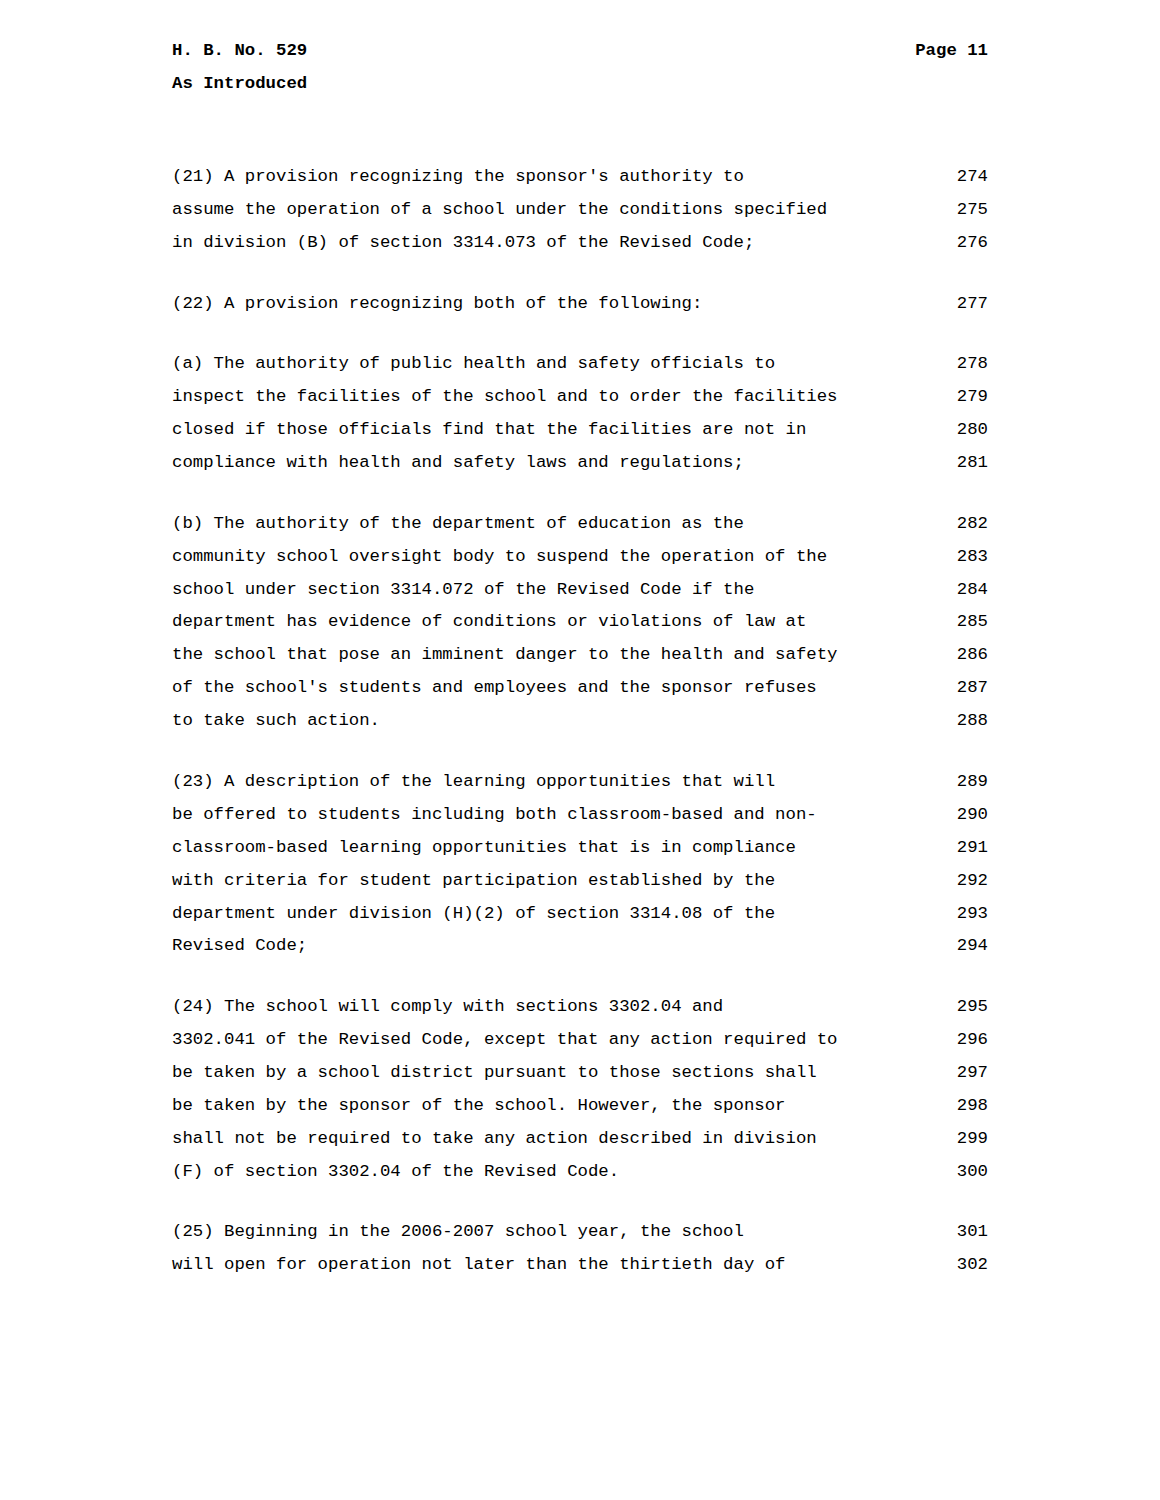H. B. No. 529 As Introduced
Page 11
(21) A provision recognizing the sponsor's authority to 274 assume the operation of a school under the conditions specified 275 in division (B) of section 3314.073 of the Revised Code; 276
(22) A provision recognizing both of the following: 277
(a) The authority of public health and safety officials to 278 inspect the facilities of the school and to order the facilities 279 closed if those officials find that the facilities are not in 280 compliance with health and safety laws and regulations; 281
(b) The authority of the department of education as the 282 community school oversight body to suspend the operation of the 283 school under section 3314.072 of the Revised Code if the 284 department has evidence of conditions or violations of law at 285 the school that pose an imminent danger to the health and safety 286 of the school's students and employees and the sponsor refuses 287 to take such action. 288
(23) A description of the learning opportunities that will 289 be offered to students including both classroom-based and non-290 classroom-based learning opportunities that is in compliance 291 with criteria for student participation established by the 292 department under division (H)(2) of section 3314.08 of the 293 Revised Code; 294
(24) The school will comply with sections 3302.04 and 295 3302.041 of the Revised Code, except that any action required to 296 be taken by a school district pursuant to those sections shall 297 be taken by the sponsor of the school. However, the sponsor 298 shall not be required to take any action described in division 299 (F) of section 3302.04 of the Revised Code. 300
(25) Beginning in the 2006-2007 school year, the school 301 will open for operation not later than the thirtieth day of 302